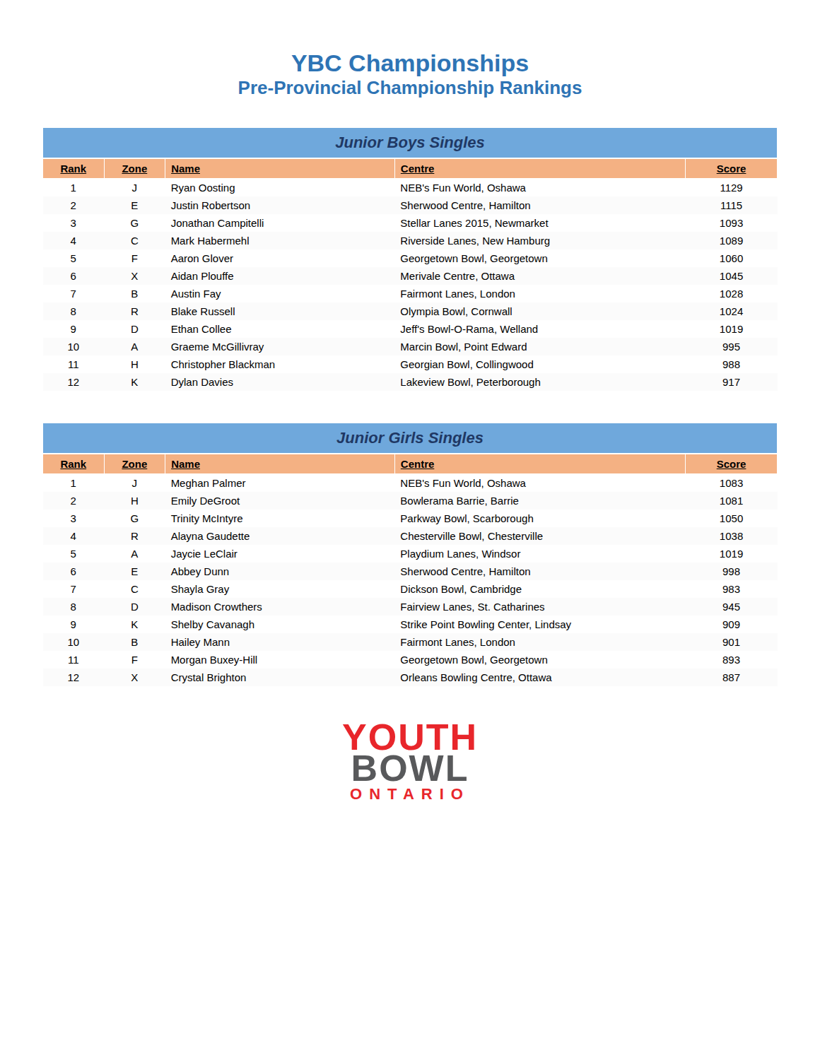YBC Championships
Pre-Provincial Championship Rankings
Junior Boys Singles
| Rank | Zone | Name | Centre | Score |
| --- | --- | --- | --- | --- |
| 1 | J | Ryan Oosting | NEB's Fun World, Oshawa | 1129 |
| 2 | E | Justin Robertson | Sherwood Centre, Hamilton | 1115 |
| 3 | G | Jonathan Campitelli | Stellar Lanes 2015, Newmarket | 1093 |
| 4 | C | Mark Habermehl | Riverside Lanes, New Hamburg | 1089 |
| 5 | F | Aaron Glover | Georgetown Bowl, Georgetown | 1060 |
| 6 | X | Aidan Plouffe | Merivale Centre, Ottawa | 1045 |
| 7 | B | Austin Fay | Fairmont Lanes, London | 1028 |
| 8 | R | Blake Russell | Olympia Bowl, Cornwall | 1024 |
| 9 | D | Ethan Collee | Jeff's Bowl-O-Rama, Welland | 1019 |
| 10 | A | Graeme McGillivray | Marcin Bowl, Point Edward | 995 |
| 11 | H | Christopher Blackman | Georgian Bowl, Collingwood | 988 |
| 12 | K | Dylan Davies | Lakeview Bowl, Peterborough | 917 |
Junior Girls Singles
| Rank | Zone | Name | Centre | Score |
| --- | --- | --- | --- | --- |
| 1 | J | Meghan Palmer | NEB's Fun World, Oshawa | 1083 |
| 2 | H | Emily DeGroot | Bowlerama Barrie, Barrie | 1081 |
| 3 | G | Trinity McIntyre | Parkway Bowl, Scarborough | 1050 |
| 4 | R | Alayna Gaudette | Chesterville Bowl, Chesterville | 1038 |
| 5 | A | Jaycie LeClair | Playdium Lanes, Windsor | 1019 |
| 6 | E | Abbey Dunn | Sherwood Centre, Hamilton | 998 |
| 7 | C | Shayla Gray | Dickson Bowl, Cambridge | 983 |
| 8 | D | Madison Crowthers | Fairview Lanes, St. Catharines | 945 |
| 9 | K | Shelby Cavanagh | Strike Point Bowling Center, Lindsay | 909 |
| 10 | B | Hailey Mann | Fairmont Lanes, London | 901 |
| 11 | F | Morgan Buxey-Hill | Georgetown Bowl, Georgetown | 893 |
| 12 | X | Crystal Brighton | Orleans Bowling Centre, Ottawa | 887 |
YOUTH
BOWL
ONTARIO